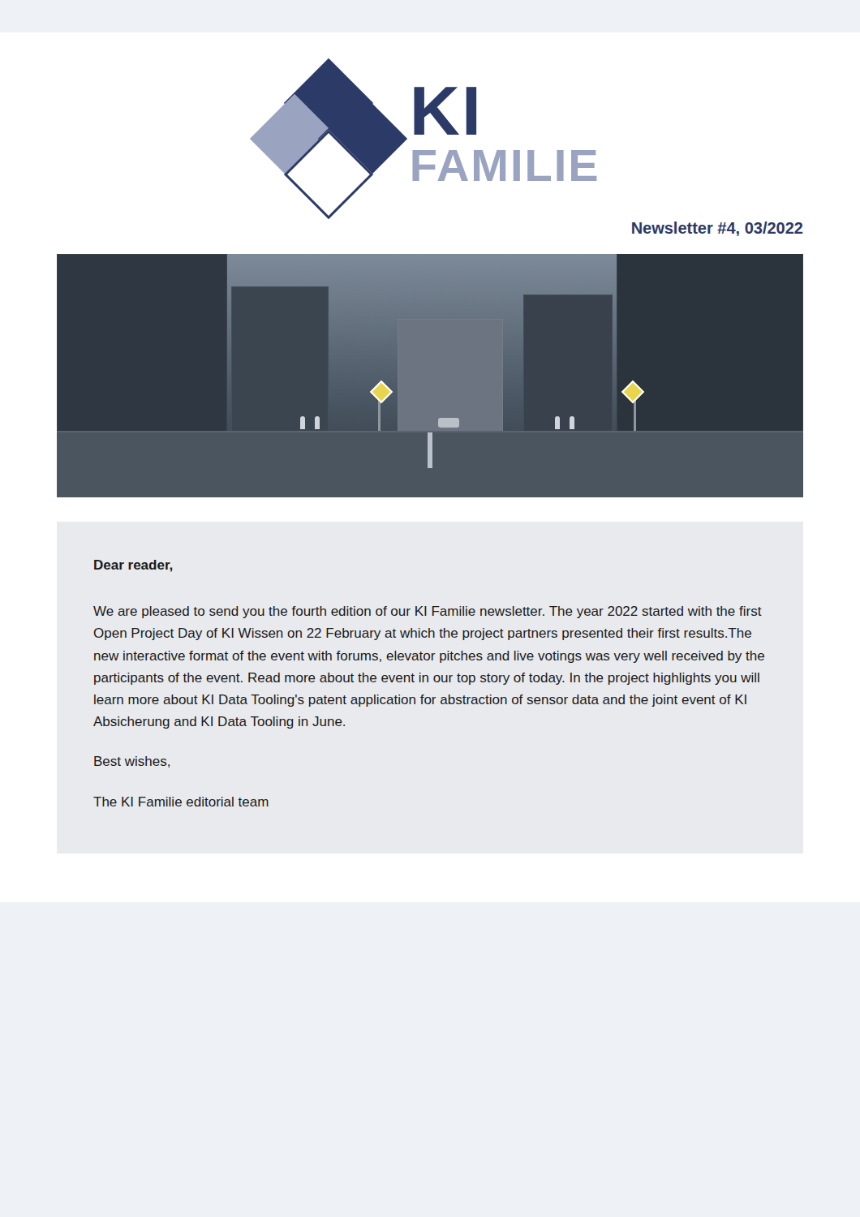KI FAMILIE
Newsletter #4, 03/2022
Dear reader,
We are pleased to send you the fourth edition of our KI Familie newsletter. The year 2022 started with the first Open Project Day of KI Wissen on 22 February at which the project partners presented their first results.The new interactive format of the event with forums, elevator pitches and live votings was very well received by the participants of the event. Read more about the event in our top story of today. In the project highlights you will learn more about KI Data Tooling's patent application for abstraction of sensor data and the joint event of KI Absicherung and KI Data Tooling in June.
Best wishes,
The KI Familie editorial team